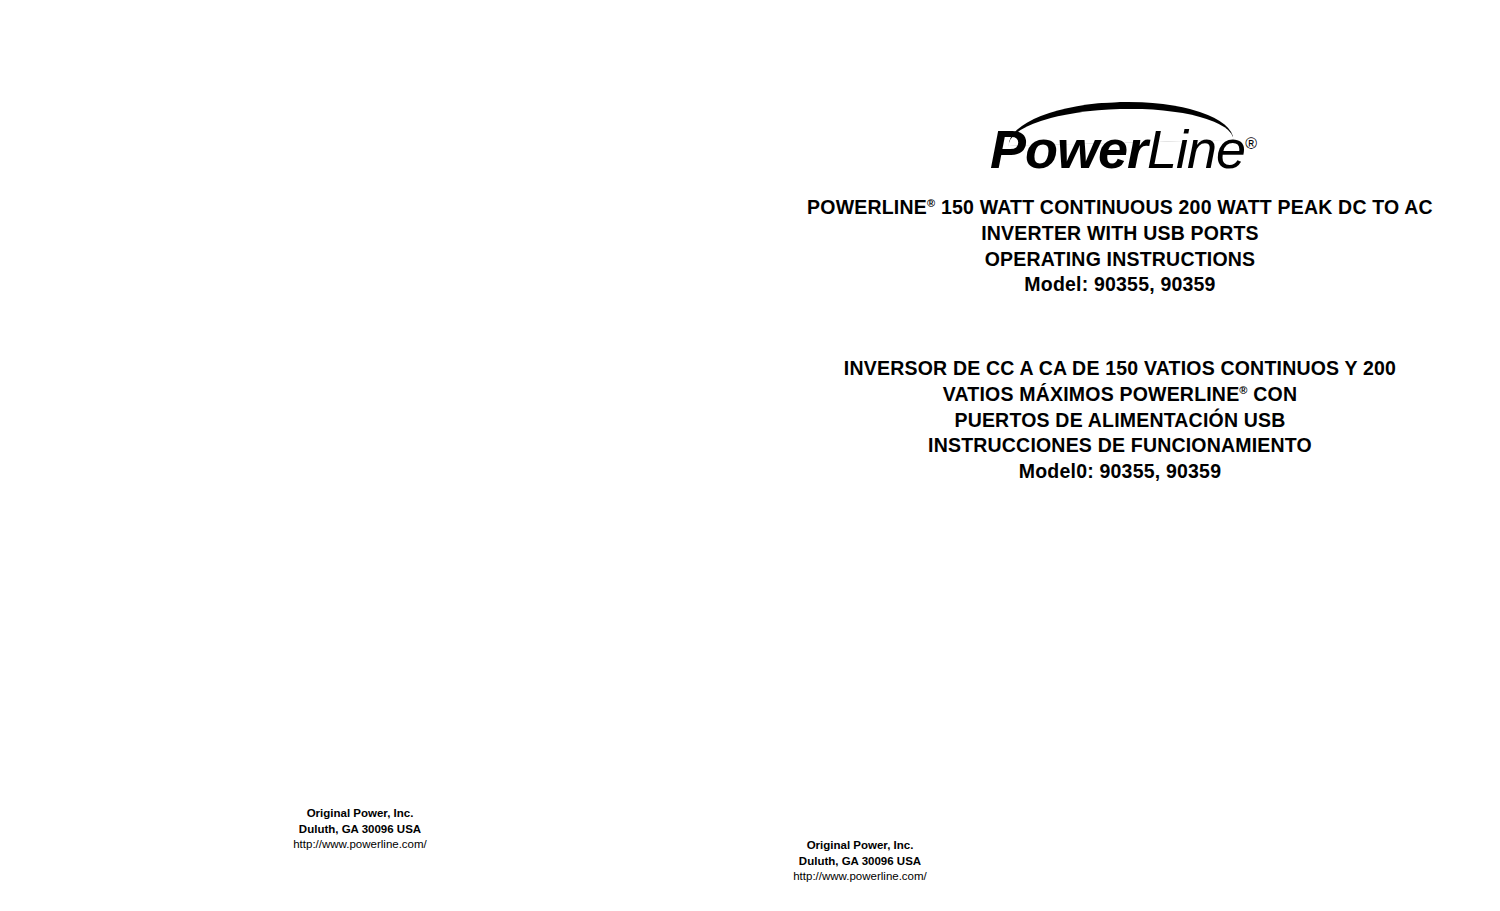Power Line®
POWERLINE® 150 WATT CONTINUOUS 200 WATT PEAK DC TO AC
INVERTER WITH USB PORTS
OPERATING INSTRUCTIONS
Model: 90355, 90359
INVERSOR DE CC A CA DE 150 VATIOS CONTINUOS Y 200
VATIOS MÁXIMOS POWERLINE® CON
PUERTOS DE ALIMENTACIÓN USB
INSTRUCCIONES DE FUNCIONAMIENTO
Model0: 90355, 90359
Original Power, Inc.
Duluth, GA 30096 USA
http://www.powerline.com/
Original Power, Inc.
Duluth, GA 30096 USA
http://www.powerline.com/